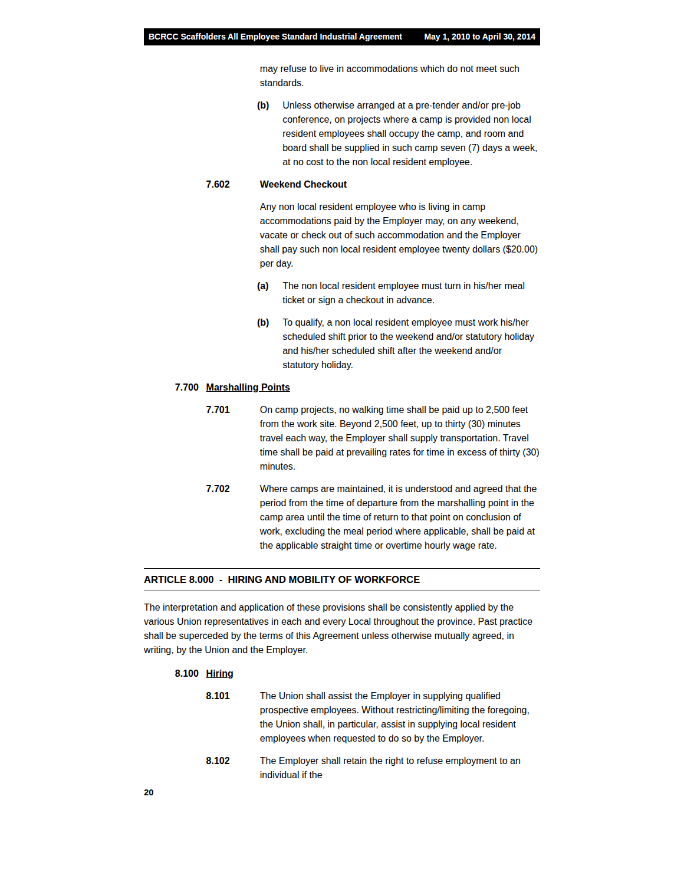BCRCC Scaffolders All Employee Standard Industrial Agreement May 1, 2010 to April 30, 2014
may refuse to live in accommodations which do not meet such standards.
(b) Unless otherwise arranged at a pre-tender and/or pre-job conference, on projects where a camp is provided non local resident employees shall occupy the camp, and room and board shall be supplied in such camp seven (7) days a week, at no cost to the non local resident employee.
7.602 Weekend Checkout
Any non local resident employee who is living in camp accommodations paid by the Employer may, on any weekend, vacate or check out of such accommodation and the Employer shall pay such non local resident employee twenty dollars ($20.00) per day.
(a) The non local resident employee must turn in his/her meal ticket or sign a checkout in advance.
(b) To qualify, a non local resident employee must work his/her scheduled shift prior to the weekend and/or statutory holiday and his/her scheduled shift after the weekend and/or statutory holiday.
7.700 Marshalling Points
7.701 On camp projects, no walking time shall be paid up to 2,500 feet from the work site. Beyond 2,500 feet, up to thirty (30) minutes travel each way, the Employer shall supply transportation. Travel time shall be paid at prevailing rates for time in excess of thirty (30) minutes.
7.702 Where camps are maintained, it is understood and agreed that the period from the time of departure from the marshalling point in the camp area until the time of return to that point on conclusion of work, excluding the meal period where applicable, shall be paid at the applicable straight time or overtime hourly wage rate.
ARTICLE 8.000 - HIRING AND MOBILITY OF WORKFORCE
The interpretation and application of these provisions shall be consistently applied by the various Union representatives in each and every Local throughout the province. Past practice shall be superceded by the terms of this Agreement unless otherwise mutually agreed, in writing, by the Union and the Employer.
8.100 Hiring
8.101 The Union shall assist the Employer in supplying qualified prospective employees. Without restricting/limiting the foregoing, the Union shall, in particular, assist in supplying local resident employees when requested to do so by the Employer.
8.102 The Employer shall retain the right to refuse employment to an individual if the
20